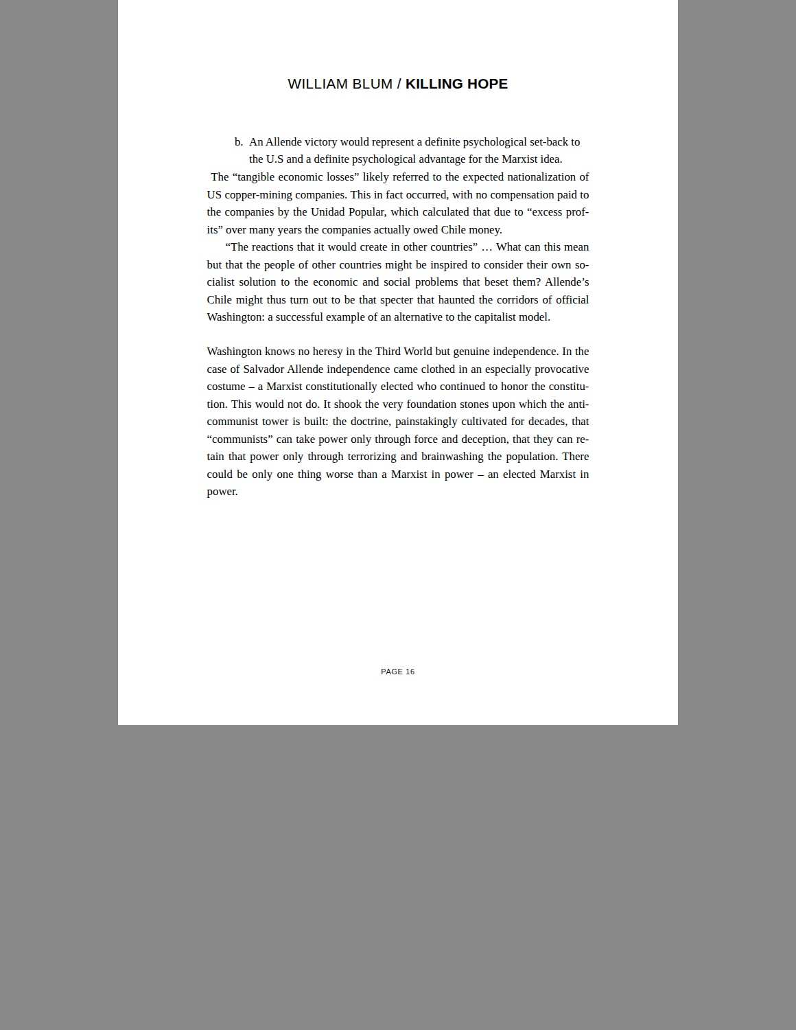WILLIAM BLUM / KILLING HOPE
b. An Allende victory would represent a definite psychological set-back to the U.S and a definite psychological advantage for the Marxist idea.
The “tangible economic losses” likely referred to the expected nationalization of US copper-mining companies. This in fact occurred, with no compensation paid to the companies by the Unidad Popular, which calculated that due to “excess profits” over many years the companies actually owed Chile money.
“The reactions that it would create in other countries” … What can this mean but that the people of other countries might be inspired to consider their own socialist solution to the economic and social problems that beset them? Allende’s Chile might thus turn out to be that specter that haunted the corridors of official Washington: a successful example of an alternative to the capitalist model.
Washington knows no heresy in the Third World but genuine independence. In the case of Salvador Allende independence came clothed in an especially provocative costume – a Marxist constitutionally elected who continued to honor the constitution. This would not do. It shook the very foundation stones upon which the anti-communist tower is built: the doctrine, painstakingly cultivated for decades, that “communists” can take power only through force and deception, that they can retain that power only through terrorizing and brainwashing the population. There could be only one thing worse than a Marxist in power – an elected Marxist in power.
PAGE 16